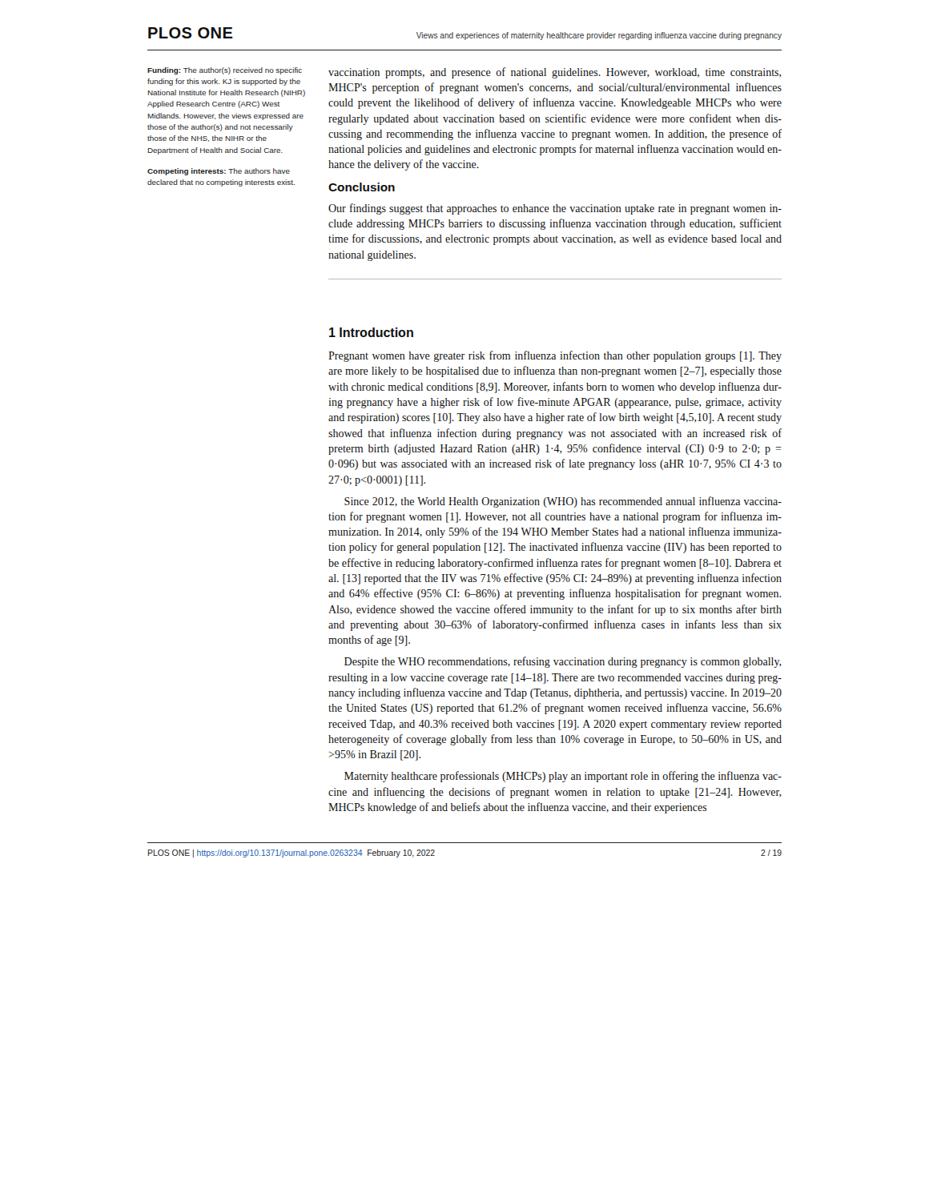PLOS ONE
Views and experiences of maternity healthcare provider regarding influenza vaccine during pregnancy
Funding: The author(s) received no specific funding for this work. KJ is supported by the National Institute for Health Research (NIHR) Applied Research Centre (ARC) West Midlands. However, the views expressed are those of the author(s) and not necessarily those of the NHS, the NIHR or the Department of Health and Social Care.
Competing interests: The authors have declared that no competing interests exist.
vaccination prompts, and presence of national guidelines. However, workload, time constraints, MHCP's perception of pregnant women's concerns, and social/cultural/environmental influences could prevent the likelihood of delivery of influenza vaccine. Knowledgeable MHCPs who were regularly updated about vaccination based on scientific evidence were more confident when discussing and recommending the influenza vaccine to pregnant women. In addition, the presence of national policies and guidelines and electronic prompts for maternal influenza vaccination would enhance the delivery of the vaccine.
Conclusion
Our findings suggest that approaches to enhance the vaccination uptake rate in pregnant women include addressing MHCPs barriers to discussing influenza vaccination through education, sufficient time for discussions, and electronic prompts about vaccination, as well as evidence based local and national guidelines.
1 Introduction
Pregnant women have greater risk from influenza infection than other population groups [1]. They are more likely to be hospitalised due to influenza than non-pregnant women [2–7], especially those with chronic medical conditions [8,9]. Moreover, infants born to women who develop influenza during pregnancy have a higher risk of low five-minute APGAR (appearance, pulse, grimace, activity and respiration) scores [10]. They also have a higher rate of low birth weight [4,5,10]. A recent study showed that influenza infection during pregnancy was not associated with an increased risk of preterm birth (adjusted Hazard Ration (aHR) 1·4, 95% confidence interval (CI) 0·9 to 2·0; p = 0·096) but was associated with an increased risk of late pregnancy loss (aHR 10·7, 95% CI 4·3 to 27·0; p<0·0001) [11].
Since 2012, the World Health Organization (WHO) has recommended annual influenza vaccination for pregnant women [1]. However, not all countries have a national program for influenza immunization. In 2014, only 59% of the 194 WHO Member States had a national influenza immunization policy for general population [12]. The inactivated influenza vaccine (IIV) has been reported to be effective in reducing laboratory-confirmed influenza rates for pregnant women [8–10]. Dabrera et al. [13] reported that the IIV was 71% effective (95% CI: 24–89%) at preventing influenza infection and 64% effective (95% CI: 6–86%) at preventing influenza hospitalisation for pregnant women. Also, evidence showed the vaccine offered immunity to the infant for up to six months after birth and preventing about 30–63% of laboratory-confirmed influenza cases in infants less than six months of age [9].
Despite the WHO recommendations, refusing vaccination during pregnancy is common globally, resulting in a low vaccine coverage rate [14–18]. There are two recommended vaccines during pregnancy including influenza vaccine and Tdap (Tetanus, diphtheria, and pertussis) vaccine. In 2019–20 the United States (US) reported that 61.2% of pregnant women received influenza vaccine, 56.6% received Tdap, and 40.3% received both vaccines [19]. A 2020 expert commentary review reported heterogeneity of coverage globally from less than 10% coverage in Europe, to 50–60% in US, and >95% in Brazil [20].
Maternity healthcare professionals (MHCPs) play an important role in offering the influenza vaccine and influencing the decisions of pregnant women in relation to uptake [21–24]. However, MHCPs knowledge of and beliefs about the influenza vaccine, and their experiences
PLOS ONE | https://doi.org/10.1371/journal.pone.0263234 February 10, 2022
2 / 19